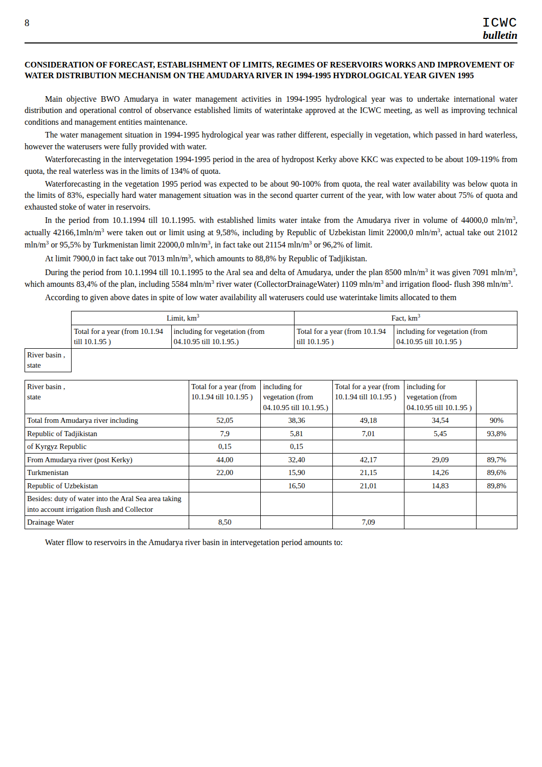8
ICWC
bulletin
Consideration of forecast, establishment of limits, regimes of reservoirs works and improvement of water distribution mechanism on the Amudarya river in 1994-1995 hydrological year given 1995
Main objective BWO Amudarya in water management activities in 1994-1995 hydrological year was to undertake international water distribution and operational control of observance established limits of waterintake approved at the ICWC meeting, as well as improving technical conditions and management entities maintenance.
The water management situation in 1994-1995 hydrological year was rather different, especially in vegetation, which passed in hard waterless, however the waterusers were fully provided with water.
Waterforecasting in the intervegetation 1994-1995 period in the area of hydropost Kerky above KKC was expected to be about 109-119% from quota, the real waterless was in the limits of 134% of quota.
Waterforecasting in the vegetation 1995 period was expected to be about 90-100% from quota, the real water availability was below quota in the limits of 83%, especially hard water management situation was in the second quarter current of the year, with low water about 75% of quota and exhausted stoke of water in reservoirs.
In the period from 10.1.1994 till 10.1.1995. with established limits water intake from the Amudarya river in volume of 44000,0 mln/m3, actually 42166,1mln/m3 were taken out or limit using at 9,58%, including by Republic of Uzbekistan limit 22000,0 mln/m3, actual take out 21012 mln/m3 or 95,5% by Turkmenistan limit 22000,0 mln/m3, in fact take out 21154 mln/m3 or 96,2% of limit.
At limit 7900,0 in fact take out 7013 mln/m3, which amounts to 88,8% by Republic of Tadjikistan.
During the period from 10.1.1994 till 10.1.1995 to the Aral sea and delta of Amudarya, under the plan 8500 mln/m3 it was given 7091 mln/m3, which amounts 83,4% of the plan, including 5584 mln/m3 river water (CollectorDrainageWater) 1109 mln/m3 and irrigation flood- flush 398 mln/m3.
According to given above dates in spite of low water availability all waterusers could use waterintake limits allocated to them
| | Limit, km 3 | Fact, km 3 |
| --- | --- | --- |
| Total for a year (from 10.1.94 till 10.1.95 ) | including for vegetation (from 04.10.95 till 10.1.95.) | Total for a year (from 10.1.94 till 10.1.95 ) | including for vegetation (from 04.10.95 till 10.1.95 ) |
| River basin , state | |
| River basin , state | Total for a year (from 10.1.94 till 10.1.95 ) | including for vegetation (from 04.10.95 till 10.1.95.) | Total for a year (from 10.1.94 till 10.1.95 ) | including for vegetation (from 04.10.95 till 10.1.95 ) | |
| Total from Amudarya river including | 52,05 | 38,36 | 49,18 | 34,54 | 90% |
| Republic of Tadjikistan | 7,9 | 5,81 | 7,01 | 5,45 | 93,8% |
| of Kyrgyz Republic | 0,15 | 0,15 | | | |
| From Amudarya river (post Kerky) | 44,00 | 32,40 | 42,17 | 29,09 | 89,7% |
| Turkmenistan | 22,00 | 15,90 | 21,15 | 14,26 | 89,6% |
| Republic of Uzbekistan | | 16,50 | 21,01 | 14,83 | 89,8% |
| Besides: duty of water into the Aral Sea area taking into account irrigation flush and Collector | | | | | |
| Drainage Water | 8,50 | | 7,09 | | |
Water fllow to reservoirs in the Amudarya river basin in intervegetation period amounts to: